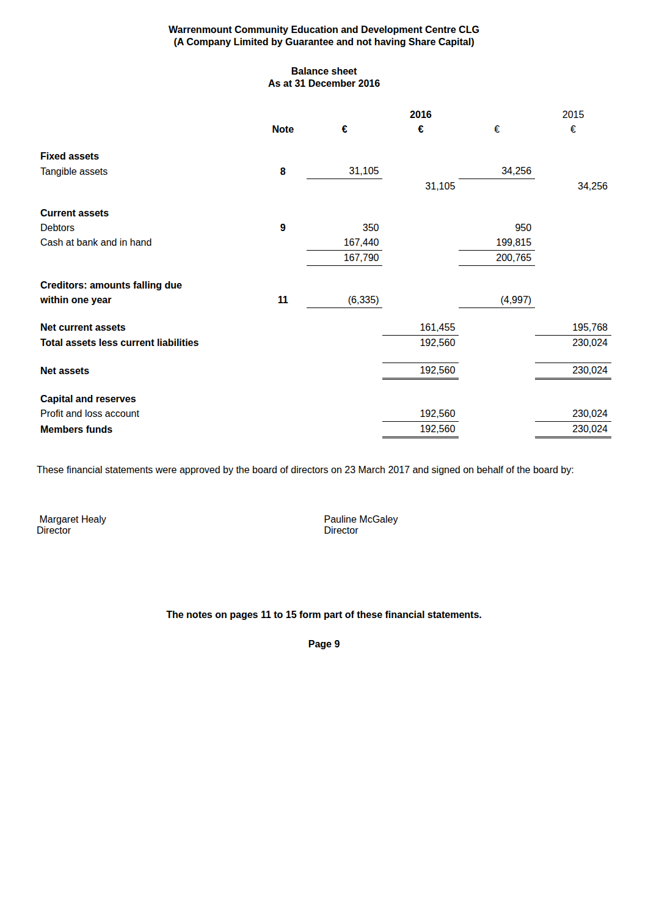Warrenmount Community Education and Development Centre CLG
(A Company Limited by Guarantee and not having Share Capital)
Balance sheet
As at 31 December 2016
| | | | 2016 | | 2015 |
| | Note | € | € | € | € |
| Fixed assets | | | | | |
| Tangible assets | 8 | 31,105 | | 34,256 | |
| | | | 31,105 | | 34,256 |
| Current assets | | | | | |
| Debtors | 9 | 350 | | 950 | |
| Cash at bank and in hand | | 167,440 | | 199,815 | |
| | | 167,790 | | 200,765 | |
| Creditors: amounts falling due | | | | | |
| within one year | 11 | (6,335) | | (4,997) | |
| Net current assets | | | 161,455 | | 195,768 |
| Total assets less current liabilities | | | 192,560 | | 230,024 |
| Net assets | | | 192,560 | | 230,024 |
| Capital and reserves | | | | | |
| Profit and loss account | | | 192,560 | | 230,024 |
| Members funds | | | 192,560 | | 230,024 |
These financial statements were approved by the board of directors on 23 March 2017 and signed on behalf of the board by:
| Margaret Healy | Pauline McGaley |
| Director | Director |
The notes on pages 11 to 15 form part of these financial statements.
Page 9